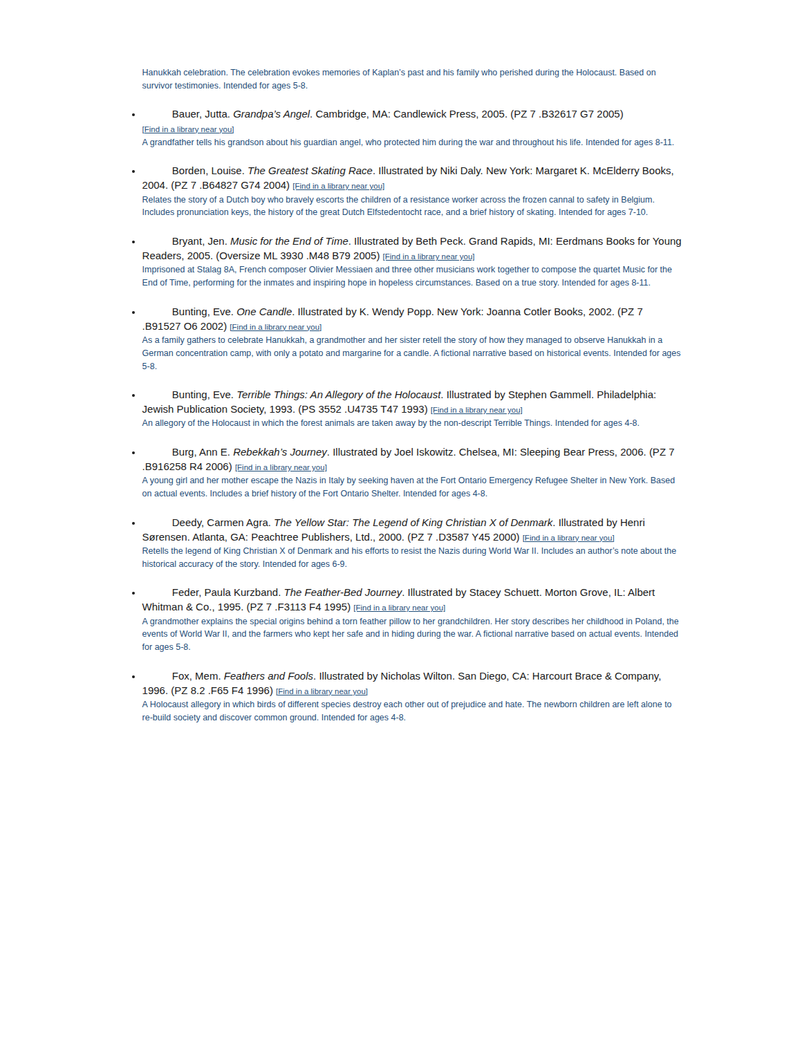Hanukkah celebration. The celebration evokes memories of Kaplan’s past and his family who perished during the Holocaust. Based on survivor testimonies. Intended for ages 5-8.
Bauer, Jutta. Grandpa’s Angel. Cambridge, MA: Candlewick Press, 2005. (PZ 7 .B32617 G7 2005) [Find in a library near you] A grandfather tells his grandson about his guardian angel, who protected him during the war and throughout his life. Intended for ages 8-11.
Borden, Louise. The Greatest Skating Race. Illustrated by Niki Daly. New York: Margaret K. McElderry Books, 2004. (PZ 7 .B64827 G74 2004) [Find in a library near you] Relates the story of a Dutch boy who bravely escorts the children of a resistance worker across the frozen cannal to safety in Belgium. Includes pronunciation keys, the history of the great Dutch Elfstedentocht race, and a brief history of skating. Intended for ages 7-10.
Bryant, Jen. Music for the End of Time. Illustrated by Beth Peck. Grand Rapids, MI: Eerdmans Books for Young Readers, 2005. (Oversize ML 3930 .M48 B79 2005) [Find in a library near you] Imprisoned at Stalag 8A, French composer Olivier Messiaen and three other musicians work together to compose the quartet Music for the End of Time, performing for the inmates and inspiring hope in hopeless circumstances. Based on a true story. Intended for ages 8-11.
Bunting, Eve. One Candle. Illustrated by K. Wendy Popp. New York: Joanna Cotler Books, 2002. (PZ 7 .B91527 O6 2002) [Find in a library near you] As a family gathers to celebrate Hanukkah, a grandmother and her sister retell the story of how they managed to observe Hanukkah in a German concentration camp, with only a potato and margarine for a candle. A fictional narrative based on historical events. Intended for ages 5-8.
Bunting, Eve. Terrible Things: An Allegory of the Holocaust. Illustrated by Stephen Gammell. Philadelphia: Jewish Publication Society, 1993. (PS 3552 .U4735 T47 1993) [Find in a library near you] An allegory of the Holocaust in which the forest animals are taken away by the non-descript Terrible Things. Intended for ages 4-8.
Burg, Ann E. Rebekkah’s Journey. Illustrated by Joel Iskowitz. Chelsea, MI: Sleeping Bear Press, 2006. (PZ 7 .B916258 R4 2006) [Find in a library near you] A young girl and her mother escape the Nazis in Italy by seeking haven at the Fort Ontario Emergency Refugee Shelter in New York. Based on actual events. Includes a brief history of the Fort Ontario Shelter. Intended for ages 4-8.
Deedy, Carmen Agra. The Yellow Star: The Legend of King Christian X of Denmark. Illustrated by Henri Sørensen. Atlanta, GA: Peachtree Publishers, Ltd., 2000. (PZ 7 .D3587 Y45 2000) [Find in a library near you] Retells the legend of King Christian X of Denmark and his efforts to resist the Nazis during World War II. Includes an author’s note about the historical accuracy of the story. Intended for ages 6-9.
Feder, Paula Kurzband. The Feather-Bed Journey. Illustrated by Stacey Schuett. Morton Grove, IL: Albert Whitman & Co., 1995. (PZ 7 .F3113 F4 1995) [Find in a library near you] A grandmother explains the special origins behind a torn feather pillow to her grandchildren. Her story describes her childhood in Poland, the events of World War II, and the farmers who kept her safe and in hiding during the war. A fictional narrative based on actual events. Intended for ages 5-8.
Fox, Mem. Feathers and Fools. Illustrated by Nicholas Wilton. San Diego, CA: Harcourt Brace & Company, 1996. (PZ 8.2 .F65 F4 1996) [Find in a library near you] A Holocaust allegory in which birds of different species destroy each other out of prejudice and hate. The newborn children are left alone to re-build society and discover common ground. Intended for ages 4-8.